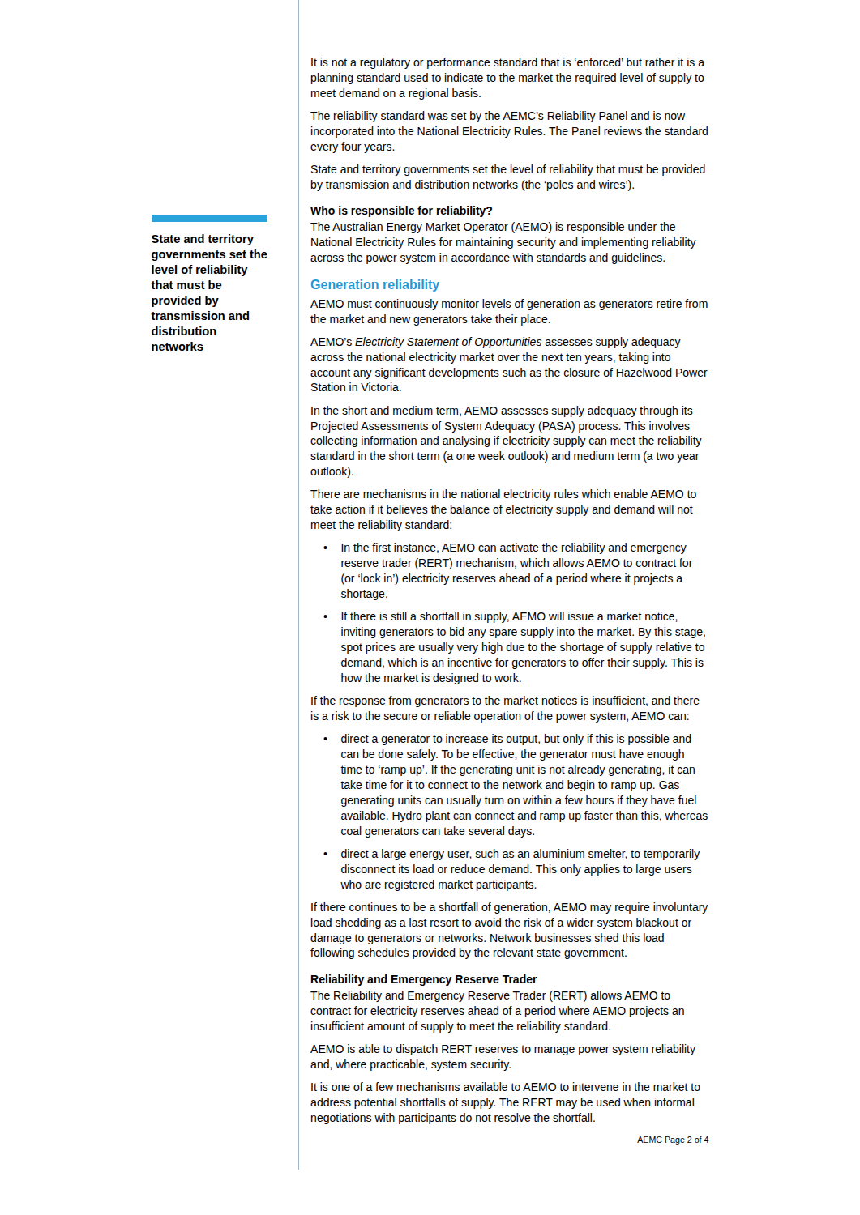State and territory governments set the level of reliability that must be provided by transmission and distribution networks
It is not a regulatory or performance standard that is ‘enforced’ but rather it is a planning standard used to indicate to the market the required level of supply to meet demand on a regional basis.
The reliability standard was set by the AEMC’s Reliability Panel and is now incorporated into the National Electricity Rules. The Panel reviews the standard every four years.
State and territory governments set the level of reliability that must be provided by transmission and distribution networks (the ‘poles and wires’).
Who is responsible for reliability?
The Australian Energy Market Operator (AEMO) is responsible under the National Electricity Rules for maintaining security and implementing reliability across the power system in accordance with standards and guidelines.
Generation reliability
AEMO must continuously monitor levels of generation as generators retire from the market and new generators take their place.
AEMO’s Electricity Statement of Opportunities assesses supply adequacy across the national electricity market over the next ten years, taking into account any significant developments such as the closure of Hazelwood Power Station in Victoria.
In the short and medium term, AEMO assesses supply adequacy through its Projected Assessments of System Adequacy (PASA) process. This involves collecting information and analysing if electricity supply can meet the reliability standard in the short term (a one week outlook) and medium term (a two year outlook).
There are mechanisms in the national electricity rules which enable AEMO to take action if it believes the balance of electricity supply and demand will not meet the reliability standard:
In the first instance, AEMO can activate the reliability and emergency reserve trader (RERT) mechanism, which allows AEMO to contract for (or ‘lock in’) electricity reserves ahead of a period where it projects a shortage.
If there is still a shortfall in supply, AEMO will issue a market notice, inviting generators to bid any spare supply into the market. By this stage, spot prices are usually very high due to the shortage of supply relative to demand, which is an incentive for generators to offer their supply. This is how the market is designed to work.
If the response from generators to the market notices is insufficient, and there is a risk to the secure or reliable operation of the power system, AEMO can:
direct a generator to increase its output, but only if this is possible and can be done safely. To be effective, the generator must have enough time to ‘ramp up’. If the generating unit is not already generating, it can take time for it to connect to the network and begin to ramp up. Gas generating units can usually turn on within a few hours if they have fuel available. Hydro plant can connect and ramp up faster than this, whereas coal generators can take several days.
direct a large energy user, such as an aluminium smelter, to temporarily disconnect its load or reduce demand. This only applies to large users who are registered market participants.
If there continues to be a shortfall of generation, AEMO may require involuntary load shedding as a last resort to avoid the risk of a wider system blackout or damage to generators or networks. Network businesses shed this load following schedules provided by the relevant state government.
Reliability and Emergency Reserve Trader
The Reliability and Emergency Reserve Trader (RERT) allows AEMO to contract for electricity reserves ahead of a period where AEMO projects an insufficient amount of supply to meet the reliability standard.
AEMO is able to dispatch RERT reserves to manage power system reliability and, where practicable, system security.
It is one of a few mechanisms available to AEMO to intervene in the market to address potential shortfalls of supply. The RERT may be used when informal negotiations with participants do not resolve the shortfall.
AEMC Page 2 of 4